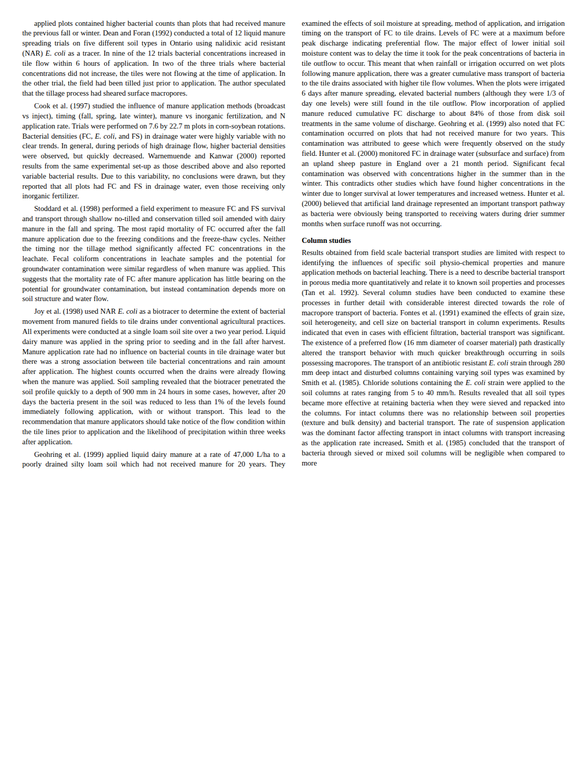applied plots contained higher bacterial counts than plots that had received manure the previous fall or winter. Dean and Foran (1992) conducted a total of 12 liquid manure spreading trials on five different soil types in Ontario using nalidixic acid resistant (NAR) E. coli as a tracer. In nine of the 12 trials bacterial concentrations increased in tile flow within 6 hours of application. In two of the three trials where bacterial concentrations did not increase, the tiles were not flowing at the time of application. In the other trial, the field had been tilled just prior to application. The author speculated that the tillage process had sheared surface macropores.
Cook et al. (1997) studied the influence of manure application methods (broadcast vs inject), timing (fall, spring, late winter), manure vs inorganic fertilization, and N application rate. Trials were performed on 7.6 by 22.7 m plots in corn-soybean rotations. Bacterial densities (FC, E. coli, and FS) in drainage water were highly variable with no clear trends. In general, during periods of high drainage flow, higher bacterial densities were observed, but quickly decreased. Warnemuende and Kanwar (2000) reported results from the same experimental set-up as those described above and also reported variable bacterial results. Due to this variability, no conclusions were drawn, but they reported that all plots had FC and FS in drainage water, even those receiving only inorganic fertilizer.
Stoddard et al. (1998) performed a field experiment to measure FC and FS survival and transport through shallow no-tilled and conservation tilled soil amended with dairy manure in the fall and spring. The most rapid mortality of FC occurred after the fall manure application due to the freezing conditions and the freeze-thaw cycles. Neither the timing nor the tillage method significantly affected FC concentrations in the leachate. Fecal coliform concentrations in leachate samples and the potential for groundwater contamination were similar regardless of when manure was applied. This suggests that the mortality rate of FC after manure application has little bearing on the potential for groundwater contamination, but instead contamination depends more on soil structure and water flow.
Joy et al. (1998) used NAR E. coli as a biotracer to determine the extent of bacterial movement from manured fields to tile drains under conventional agricultural practices. All experiments were conducted at a single loam soil site over a two year period. Liquid dairy manure was applied in the spring prior to seeding and in the fall after harvest. Manure application rate had no influence on bacterial counts in tile drainage water but there was a strong association between tile bacterial concentrations and rain amount after application. The highest counts occurred when the drains were already flowing when the manure was applied. Soil sampling revealed that the biotracer penetrated the soil profile quickly to a depth of 900 mm in 24 hours in some cases, however, after 20 days the bacteria present in the soil was reduced to less than 1% of the levels found immediately following application, with or without transport. This lead to the recommendation that manure applicators should take notice of the flow condition within the tile lines prior to application and the likelihood of precipitation within three weeks after application.
Geohring et al. (1999) applied liquid dairy manure at a rate of 47,000 L/ha to a poorly drained silty loam soil which had not received manure for 20 years. They examined the effects of soil moisture at spreading, method of application, and irrigation timing on the transport of FC to tile drains. Levels of FC were at a maximum before peak discharge indicating preferential flow. The major effect of lower initial soil moisture content was to delay the time it took for the peak concentrations of bacteria in tile outflow to occur. This meant that when rainfall or irrigation occurred on wet plots following manure application, there was a greater cumulative mass transport of bacteria to the tile drains associated with higher tile flow volumes. When the plots were irrigated 6 days after manure spreading, elevated bacterial numbers (although they were 1/3 of day one levels) were still found in the tile outflow. Plow incorporation of applied manure reduced cumulative FC discharge to about 84% of those from disk soil treatments in the same volume of discharge. Geohring et al. (1999) also noted that FC contamination occurred on plots that had not received manure for two years. This contamination was attributed to geese which were frequently observed on the study field. Hunter et al. (2000) monitored FC in drainage water (subsurface and surface) from an upland sheep pasture in England over a 21 month period. Significant fecal contamination was observed with concentrations higher in the summer than in the winter. This contradicts other studies which have found higher concentrations in the winter due to longer survival at lower temperatures and increased wetness. Hunter et al. (2000) believed that artificial land drainage represented an important transport pathway as bacteria were obviously being transported to receiving waters during drier summer months when surface runoff was not occurring.
Column studies
Results obtained from field scale bacterial transport studies are limited with respect to identifying the influences of specific soil physio-chemical properties and manure application methods on bacterial leaching. There is a need to describe bacterial transport in porous media more quantitatively and relate it to known soil properties and processes (Tan et al. 1992). Several column studies have been conducted to examine these processes in further detail with considerable interest directed towards the role of macropore transport of bacteria. Fontes et al. (1991) examined the effects of grain size, soil heterogeneity, and cell size on bacterial transport in column experiments. Results indicated that even in cases with efficient filtration, bacterial transport was significant. The existence of a preferred flow (16 mm diameter of coarser material) path drastically altered the transport behavior with much quicker breakthrough occurring in soils possessing macropores. The transport of an antibiotic resistant E. coli strain through 280 mm deep intact and disturbed columns containing varying soil types was examined by Smith et al. (1985). Chloride solutions containing the E. coli strain were applied to the soil columns at rates ranging from 5 to 40 mm/h. Results revealed that all soil types became more effective at retaining bacteria when they were sieved and repacked into the columns. For intact columns there was no relationship between soil properties (texture and bulk density) and bacterial transport. The rate of suspension application was the dominant factor affecting transport in intact columns with transport increasing as the application rate increased. Smith et al. (1985) concluded that the transport of bacteria through sieved or mixed soil columns will be negligible when compared to more